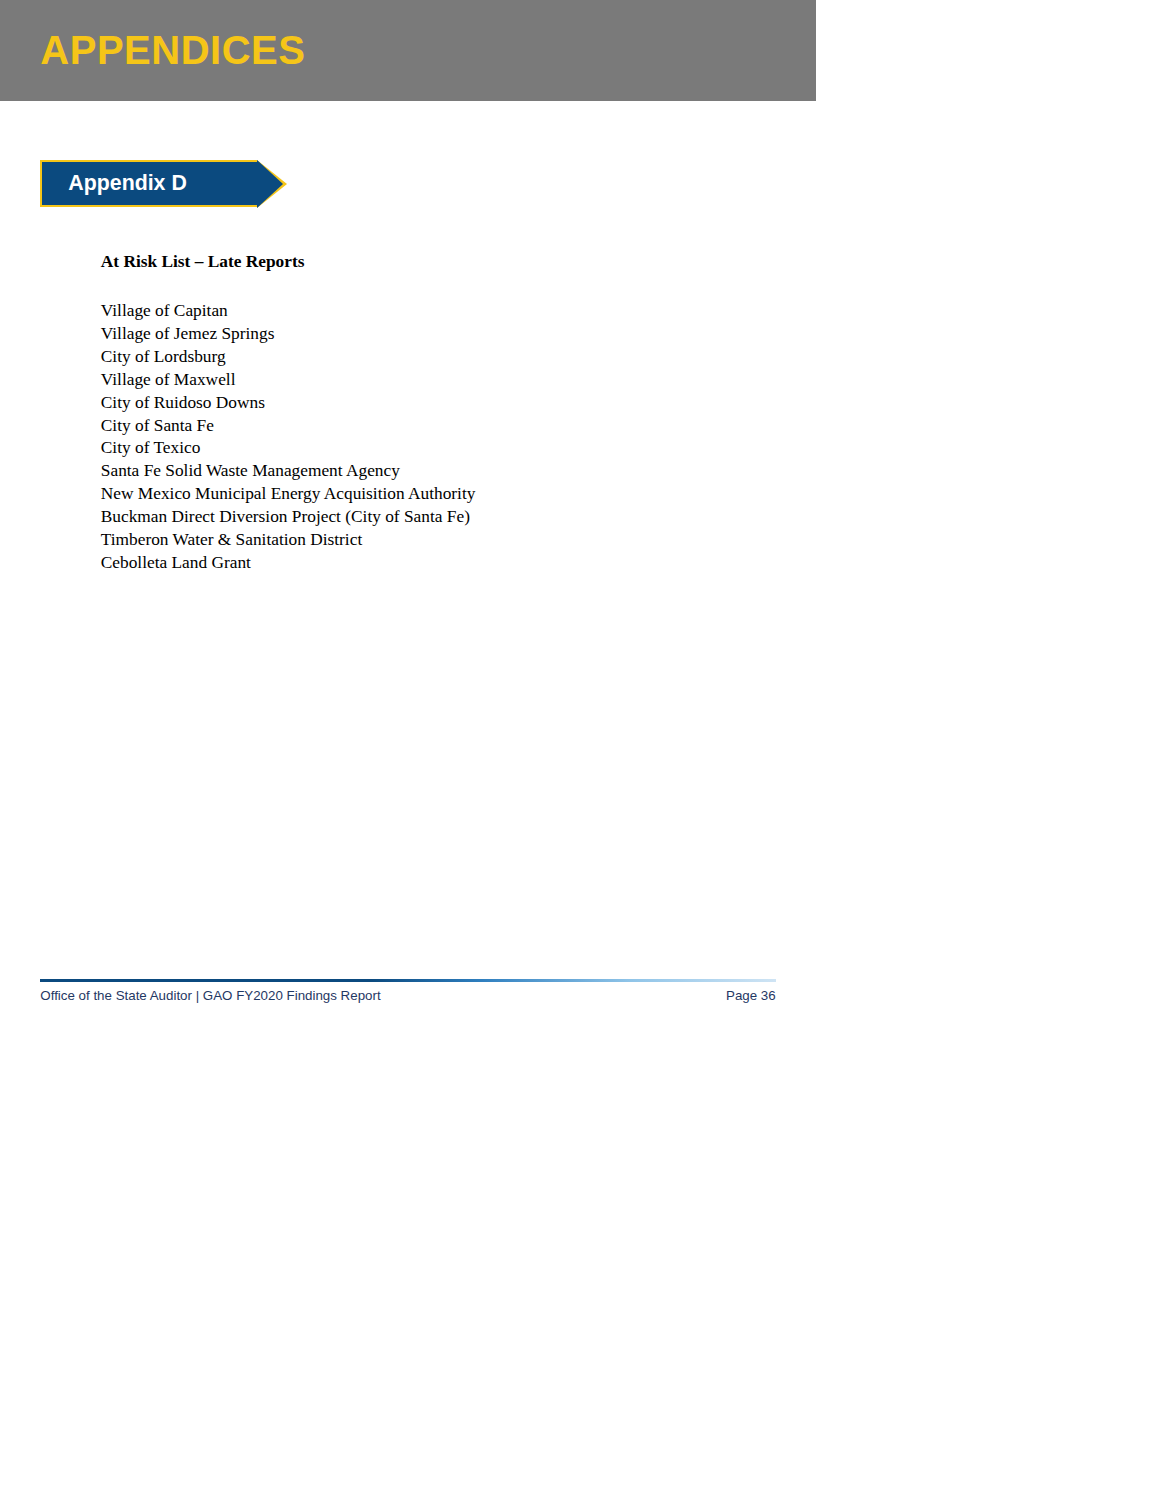APPENDICES
Appendix D
At Risk List – Late Reports
Village of Capitan
Village of Jemez Springs
City of Lordsburg
Village of Maxwell
City of Ruidoso Downs
City of Santa Fe
City of Texico
Santa Fe Solid Waste Management Agency
New Mexico Municipal Energy Acquisition Authority
Buckman Direct Diversion Project (City of Santa Fe)
Timberon Water & Sanitation District
Cebolleta Land Grant
Office of the State Auditor | GAO FY2020 Findings Report Page 36